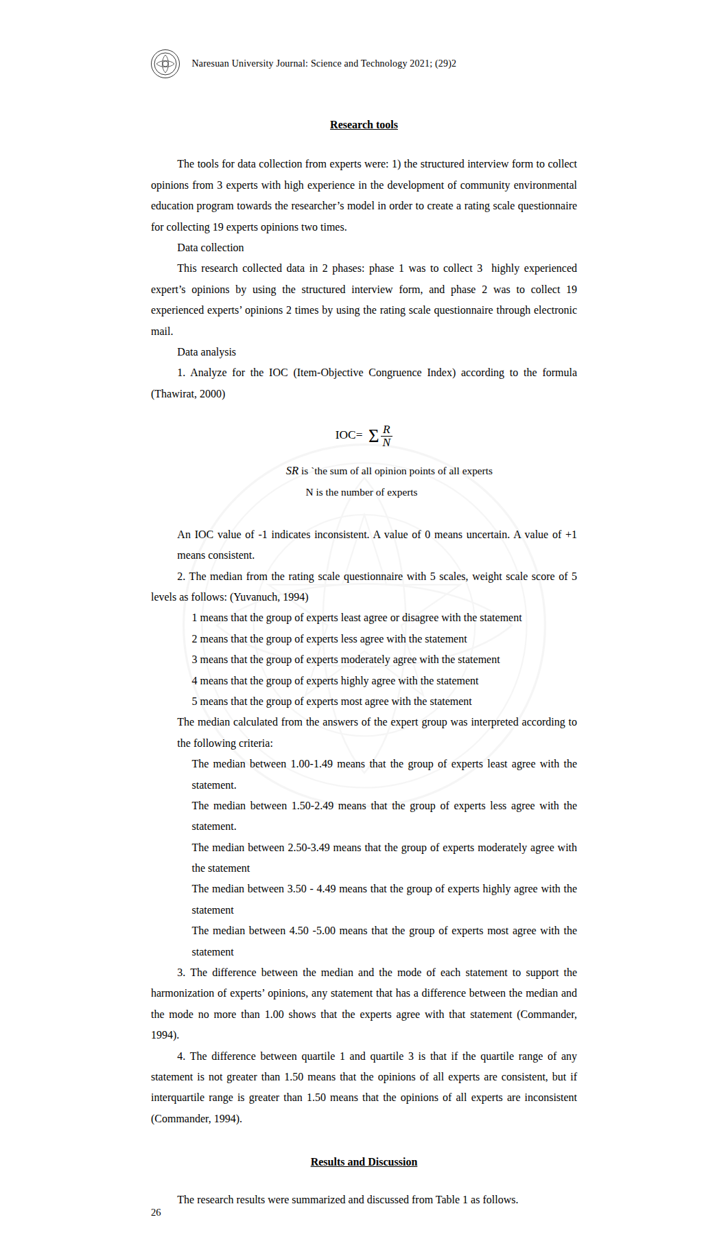Naresuan University Journal: Science and Technology 2021; (29)2
Research tools
The tools for data collection from experts were: 1) the structured interview form to collect opinions from 3 experts with high experience in the development of community environmental education program towards the researcher’s model in order to create a rating scale questionnaire for collecting 19 experts opinions two times.
Data collection
This research collected data in 2 phases: phase 1 was to collect 3 highly experienced expert’s opinions by using the structured interview form, and phase 2 was to collect 19 experienced experts’ opinions 2 times by using the rating scale questionnaire through electronic mail.
Data analysis
1. Analyze for the IOC (Item-Objective Congruence Index) according to the formula (Thawirat, 2000)
IOC= ΣRN
SR is `the sum of all opinion points of all experts
N is the number of experts
An IOC value of -1 indicates inconsistent. A value of 0 means uncertain. A value of +1 means consistent.
2. The median from the rating scale questionnaire with 5 scales, weight scale score of 5 levels as follows: (Yuvanuch, 1994)
1 means that the group of experts least agree or disagree with the statement
2 means that the group of experts less agree with the statement
3 means that the group of experts moderately agree with the statement
4 means that the group of experts highly agree with the statement
5 means that the group of experts most agree with the statement
The median calculated from the answers of the expert group was interpreted according to the following criteria:
The median between 1.00-1.49 means that the group of experts least agree with the statement.
The median between 1.50-2.49 means that the group of experts less agree with the statement.
The median between 2.50-3.49 means that the group of experts moderately agree with the statement
The median between 3.50 - 4.49 means that the group of experts highly agree with the statement
The median between 4.50 -5.00 means that the group of experts most agree with the statement
3. The difference between the median and the mode of each statement to support the harmonization of experts’ opinions, any statement that has a difference between the median and the mode no more than 1.00 shows that the experts agree with that statement (Commander, 1994).
4. The difference between quartile 1 and quartile 3 is that if the quartile range of any statement is not greater than 1.50 means that the opinions of all experts are consistent, but if interquartile range is greater than 1.50 means that the opinions of all experts are inconsistent (Commander, 1994).
Results and Discussion
The research results were summarized and discussed from Table 1 as follows.
26